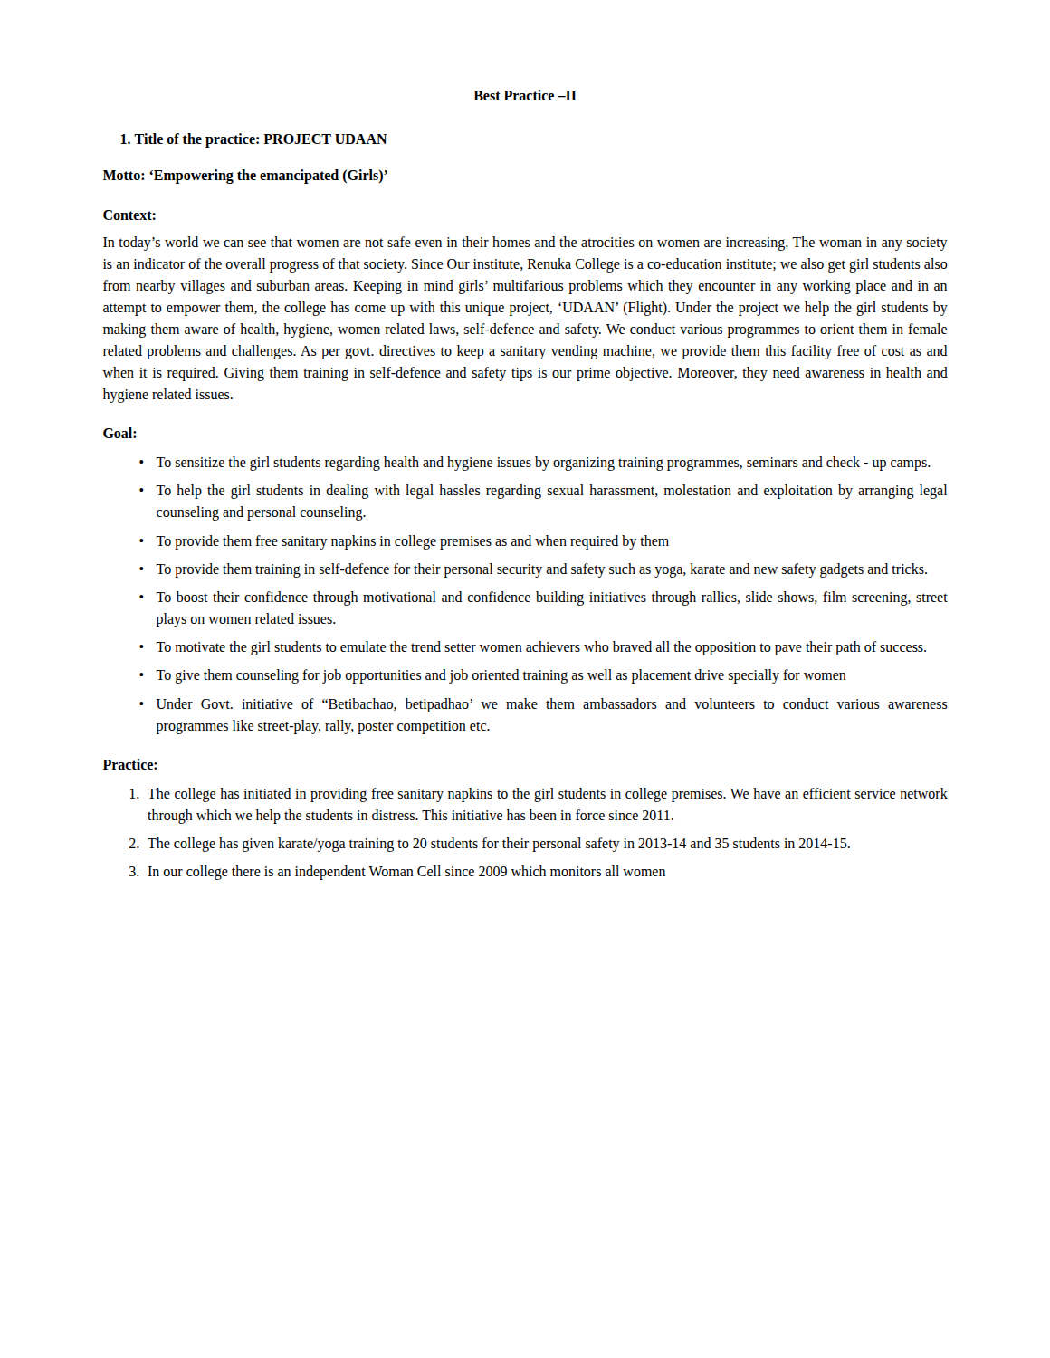Best Practice –II
Title of the practice: PROJECT UDAAN
Motto: ‘Empowering the emancipated (Girls)’
Context:
In today’s world we can see that women are not safe even in their homes and the atrocities on women are increasing. The woman in any society is an indicator of the overall progress of that society. Since Our institute, Renuka College is a co-education institute; we also get girl students also from nearby villages and suburban areas. Keeping in mind girls’ multifarious problems which they encounter in any working place and in an attempt to empower them, the college has come up with this unique project, ‘UDAAN’ (Flight). Under the project we help the girl students by making them aware of health, hygiene, women related laws, self-defence and safety. We conduct various programmes to orient them in female related problems and challenges. As per govt. directives to keep a sanitary vending machine, we provide them this facility free of cost as and when it is required. Giving them training in self-defence and safety tips is our prime objective. Moreover, they need awareness in health and hygiene related issues.
Goal:
To sensitize the girl students regarding health and hygiene issues by organizing training programmes, seminars and check - up camps.
To help the girl students in dealing with legal hassles regarding sexual harassment, molestation and exploitation by arranging legal counseling and personal counseling.
To provide them free sanitary napkins in college premises as and when required by them
To provide them training in self-defence for their personal security and safety such as yoga, karate and new safety gadgets and tricks.
To boost their confidence through motivational and confidence building initiatives through rallies, slide shows, film screening, street plays on women related issues.
To motivate the girl students to emulate the trend setter women achievers who braved all the opposition to pave their path of success.
To give them counseling for job opportunities and job oriented training as well as placement drive specially for women
Under Govt. initiative of “Betibachao, betipadhao’ we make them ambassadors and volunteers to conduct various awareness programmes like street-play, rally, poster competition etc.
Practice:
The college has initiated in providing free sanitary napkins to the girl students in college premises. We have an efficient service network through which we help the students in distress. This initiative has been in force since 2011.
The college has given karate/yoga training to 20 students for their personal safety in 2013-14 and 35 students in 2014-15.
In our college there is an independent Woman Cell since 2009 which monitors all women